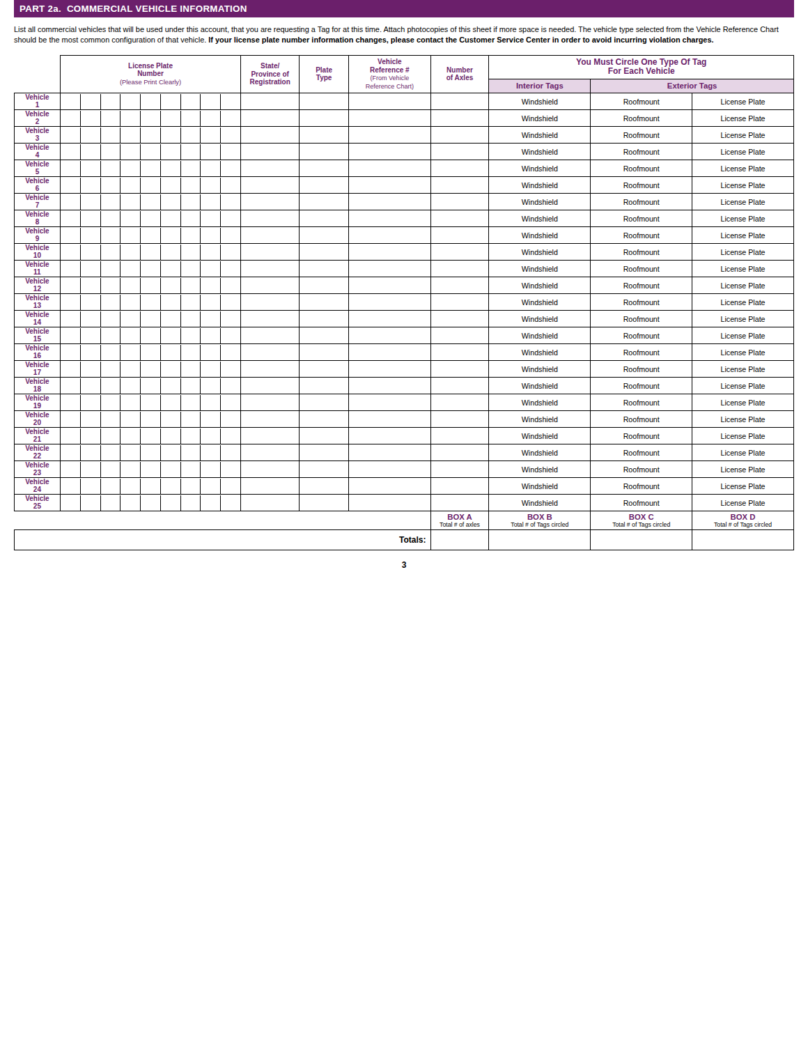PART 2a. COMMERCIAL VEHICLE INFORMATION
List all commercial vehicles that will be used under this account, that you are requesting a Tag for at this time. Attach photocopies of this sheet if more space is needed. The vehicle type selected from the Vehicle Reference Chart should be the most common configuration of that vehicle. If your license plate number information changes, please contact the Customer Service Center in order to avoid incurring violation charges.
| | License Plate Number (Please Print Clearly) | State/ Province of Registration | Plate Type | Vehicle Reference # (From Vehicle Reference Chart) | Number of Axles | You Must Circle One Type Of Tag For Each Vehicle |
| --- | --- | --- | --- | --- | --- | --- |
| Interior Tags | Exterior Tags |
| Vehicle 1 | | | | | | Windshield | Roofmount | License Plate |
| Vehicle 2 | | | | | | Windshield | Roofmount | License Plate |
| Vehicle 3 | | | | | | Windshield | Roofmount | License Plate |
| Vehicle 4 | | | | | | Windshield | Roofmount | License Plate |
| Vehicle 5 | | | | | | Windshield | Roofmount | License Plate |
| Vehicle 6 | | | | | | Windshield | Roofmount | License Plate |
| Vehicle 7 | | | | | | Windshield | Roofmount | License Plate |
| Vehicle 8 | | | | | | Windshield | Roofmount | License Plate |
| Vehicle 9 | | | | | | Windshield | Roofmount | License Plate |
| Vehicle 10 | | | | | | Windshield | Roofmount | License Plate |
| Vehicle 11 | | | | | | Windshield | Roofmount | License Plate |
| Vehicle 12 | | | | | | Windshield | Roofmount | License Plate |
| Vehicle 13 | | | | | | Windshield | Roofmount | License Plate |
| Vehicle 14 | | | | | | Windshield | Roofmount | License Plate |
| Vehicle 15 | | | | | | Windshield | Roofmount | License Plate |
| Vehicle 16 | | | | | | Windshield | Roofmount | License Plate |
| Vehicle 17 | | | | | | Windshield | Roofmount | License Plate |
| Vehicle 18 | | | | | | Windshield | Roofmount | License Plate |
| Vehicle 19 | | | | | | Windshield | Roofmount | License Plate |
| Vehicle 20 | | | | | | Windshield | Roofmount | License Plate |
| Vehicle 21 | | | | | | Windshield | Roofmount | License Plate |
| Vehicle 22 | | | | | | Windshield | Roofmount | License Plate |
| Vehicle 23 | | | | | | Windshield | Roofmount | License Plate |
| Vehicle 24 | | | | | | Windshield | Roofmount | License Plate |
| Vehicle 25 | | | | | | Windshield | Roofmount | License Plate |
| | BOX A Total # of axles | BOX B Total # of Tags circled | BOX C Total # of Tags circled | BOX D Total # of Tags circled |
| Totals: | | | | |
3